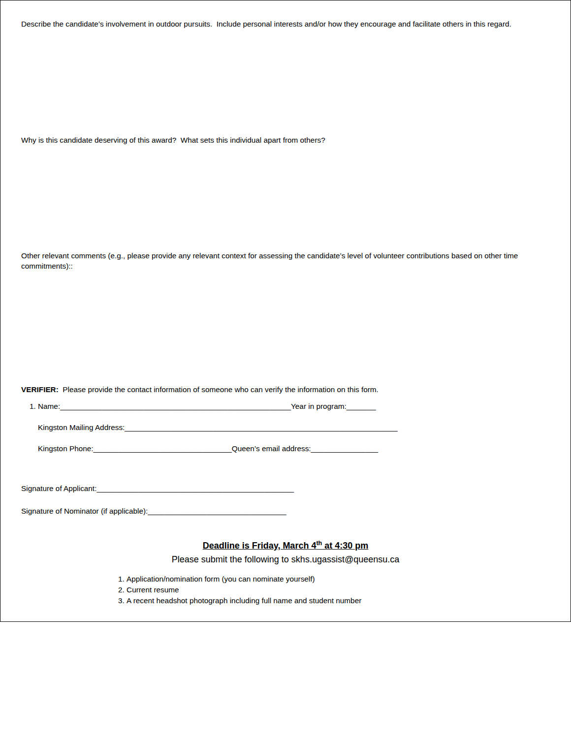Describe the candidate’s involvement in outdoor pursuits. Include personal interests and/or how they encourage and facilitate others in this regard.
Why is this candidate deserving of this award? What sets this individual apart from others?
Other relevant comments (e.g., please provide any relevant context for assessing the candidate’s level of volunteer contributions based on other time commitments)::
VERIFIER: Please provide the contact information of someone who can verify the information on this form.
Name:_______________________________________________________Year in program:_______
Kingston Mailing Address:_________________________________________________________________
Kingston Phone:_________________________________Queen’s email address:________________
Signature of Applicant:_______________________________________________
Signature of Nominator (if applicable):_________________________________
Deadline is Friday, March 4th at 4:30 pm
Please submit the following to skhs.ugassist@queensu.ca
Application/nomination form (you can nominate yourself)
Current resume
A recent headshot photograph including full name and student number